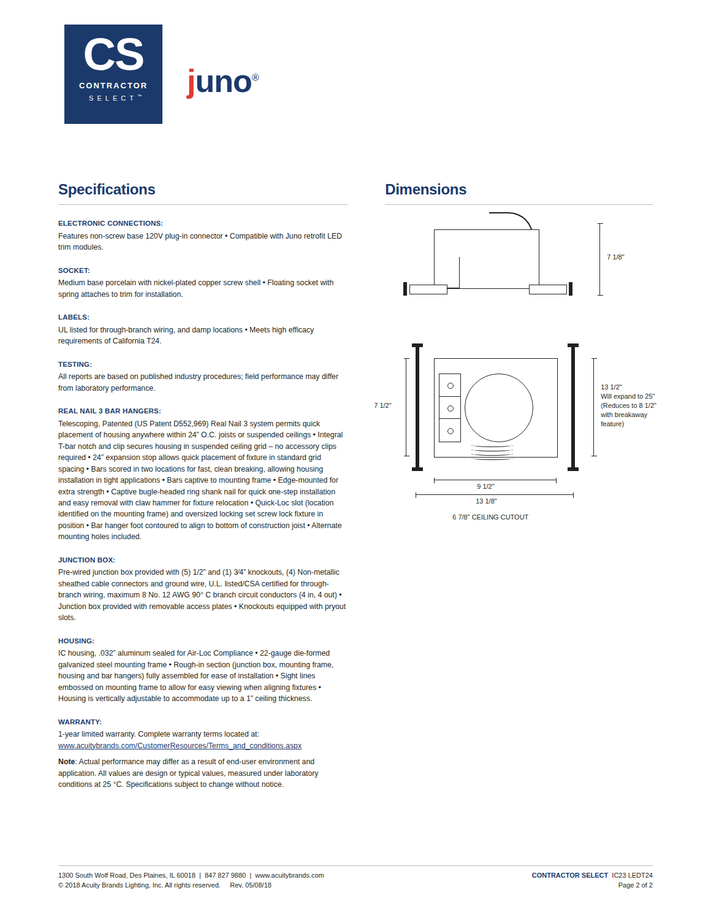CS
CONTRACTOR
SELECT™
juno®
Specifications
ELECTRONIC CONNECTIONS:
Features non-screw base 120V plug-in connector • Compatible with Juno retrofit LED trim modules.
SOCKET:
Medium base porcelain with nickel-plated copper screw shell • Floating socket with spring attaches to trim for installation.
LABELS:
UL listed for through-branch wiring, and damp locations • Meets high efficacy requirements of California T24.
TESTING:
All reports are based on published industry procedures; field performance may differ from laboratory performance.
REAL NAIL 3 BAR HANGERS:
Telescoping, Patented (US Patent D552,969) Real Nail 3 system permits quick placement of housing anywhere within 24” O.C. joists or suspended ceilings • Integral T-bar notch and clip secures housing in suspended ceiling grid – no accessory clips required • 24” expansion stop allows quick placement of fixture in standard grid spacing • Bars scored in two locations for fast, clean breaking, allowing housing installation in tight applications • Bars captive to mounting frame • Edge-mounted for extra strength • Captive bugle-headed ring shank nail for quick one-step installation and easy removal with claw hammer for fixture relocation • Quick-Loc slot (location identified on the mounting frame) and oversized locking set screw lock fixture in position • Bar hanger foot contoured to align to bottom of construction joist • Alternate mounting holes included.
JUNCTION BOX:
Pre-wired junction box provided with (5) 1/2” and (1) 3⁄4” knockouts, (4) Non-metallic sheathed cable connectors and ground wire, U.L. listed/CSA certified for through-branch wiring, maximum 8 No. 12 AWG 90° C branch circuit conductors (4 in, 4 out) • Junction box provided with removable access plates • Knockouts equipped with pryout slots.
HOUSING:
IC housing, .032” aluminum sealed for Air-Loc Compliance • 22-gauge die-formed galvanized steel mounting frame • Rough-in section (junction box, mounting frame, housing and bar hangers) fully assembled for ease of installation • Sight lines embossed on mounting frame to allow for easy viewing when aligning fixtures • Housing is vertically adjustable to accommodate up to a 1” ceiling thickness.
WARRANTY:
1-year limited warranty. Complete warranty terms located at:
www.acuitybrands.com/CustomerResources/Terms_and_conditions.aspx
Note: Actual performance may differ as a result of end-user environment and application. All values are design or typical values, measured under laboratory conditions at 25 °C. Specifications subject to change without notice.
Dimensions
7 1/8"
7 1/2"
13 1/2"
Will expand to 25"
(Reduces to 8 1/2"
with breakaway
feature)
9 1/2"
13 1/8"
6 7/8" CEILING CUTOUT
1300 South Wolf Road, Des Plaines, IL 60018 | 847 827 9880 | www.acuitybrands.com
© 2018 Acuity Brands Lighting, Inc. All rights reserved. Rev. 05/08/18
CONTRACTOR SELECT IC23 LEDT24
Page 2 of 2